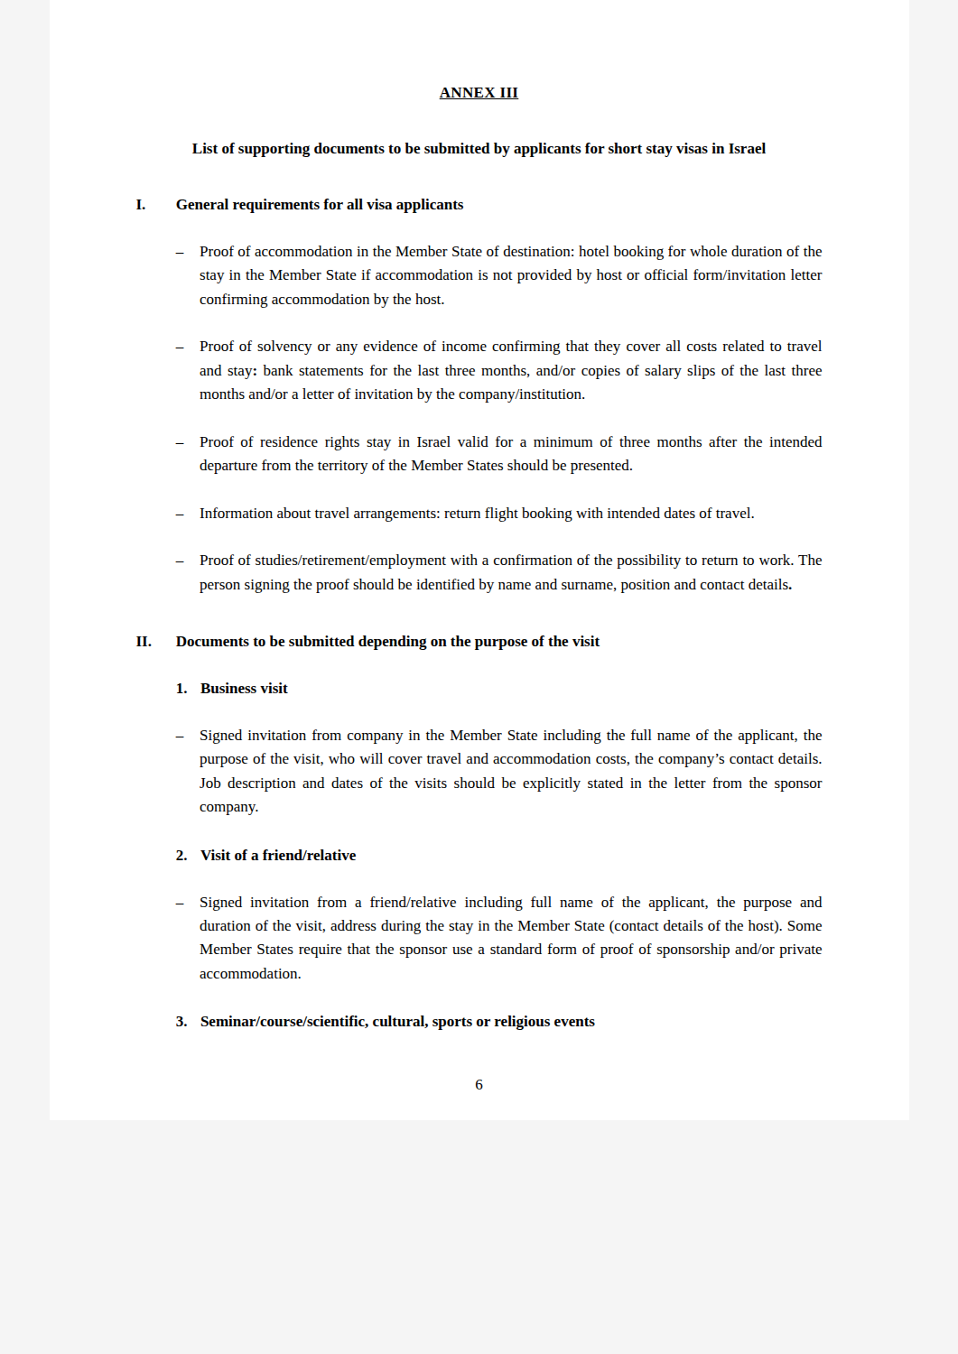ANNEX III
List of supporting documents to be submitted by applicants for short stay visas in Israel
I. General requirements for all visa applicants
Proof of accommodation in the Member State of destination: hotel booking for whole duration of the stay in the Member State if accommodation is not provided by host or official form/invitation letter confirming accommodation by the host.
Proof of solvency or any evidence of income confirming that they cover all costs related to travel and stay: bank statements for the last three months, and/or copies of salary slips of the last three months and/or a letter of invitation by the company/institution.
Proof of residence rights stay in Israel valid for a minimum of three months after the intended departure from the territory of the Member States should be presented.
Information about travel arrangements: return flight booking with intended dates of travel.
Proof of studies/retirement/employment with a confirmation of the possibility to return to work. The person signing the proof should be identified by name and surname, position and contact details.
II. Documents to be submitted depending on the purpose of the visit
1. Business visit
Signed invitation from company in the Member State including the full name of the applicant, the purpose of the visit, who will cover travel and accommodation costs, the company’s contact details. Job description and dates of the visits should be explicitly stated in the letter from the sponsor company.
2. Visit of a friend/relative
Signed invitation from a friend/relative including full name of the applicant, the purpose and duration of the visit, address during the stay in the Member State (contact details of the host). Some Member States require that the sponsor use a standard form of proof of sponsorship and/or private accommodation.
3. Seminar/course/scientific, cultural, sports or religious events
6